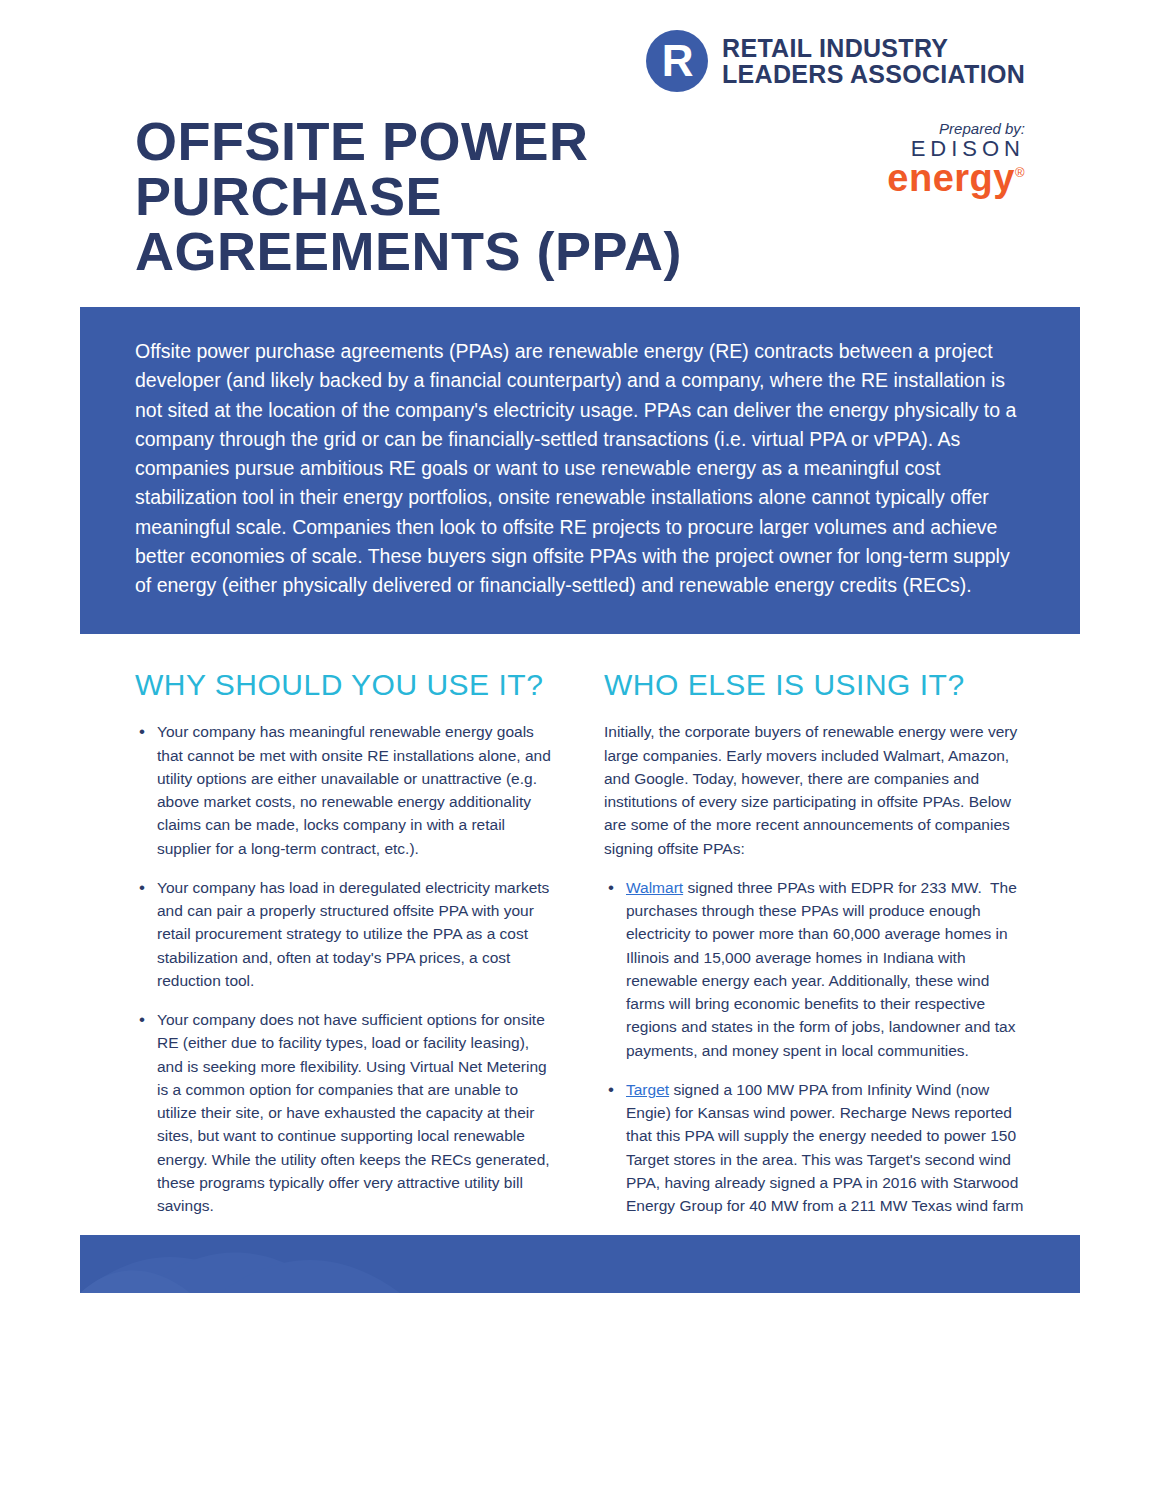R
RETAIL INDUSTRY
LEADERS ASSOCIATION
Offsite Power Purchase Agreements (PPA)
Prepared by:
EDISON
energy®
Offsite power purchase agreements (PPAs) are renewable energy (RE) contracts between a project developer (and likely backed by a financial counterparty) and a company, where the RE installation is not sited at the location of the company's electricity usage. PPAs can deliver the energy physically to a company through the grid or can be financially-settled transactions (i.e. virtual PPA or vPPA). As companies pursue ambitious RE goals or want to use renewable energy as a meaningful cost stabilization tool in their energy portfolios, onsite renewable installations alone cannot typically offer meaningful scale. Companies then look to offsite RE projects to procure larger volumes and achieve better economies of scale. These buyers sign offsite PPAs with the project owner for long-term supply of energy (either physically delivered or financially-settled) and renewable energy credits (RECs).
Why should you use it?
Your company has meaningful renewable energy goals that cannot be met with onsite RE installations alone, and utility options are either unavailable or unattractive (e.g. above market costs, no renewable energy additionality claims can be made, locks company in with a retail supplier for a long-term contract, etc.).
Your company has load in deregulated electricity markets and can pair a properly structured offsite PPA with your retail procurement strategy to utilize the PPA as a cost stabilization and, often at today's PPA prices, a cost reduction tool.
Your company does not have sufficient options for onsite RE (either due to facility types, load or facility leasing), and is seeking more flexibility. Using Virtual Net Metering is a common option for companies that are unable to utilize their site, or have exhausted the capacity at their sites, but want to continue supporting local renewable energy. While the utility often keeps the RECs generated, these programs typically offer very attractive utility bill savings.
Who else is using it?
Initially, the corporate buyers of renewable energy were very large companies. Early movers included Walmart, Amazon, and Google. Today, however, there are companies and institutions of every size participating in offsite PPAs. Below are some of the more recent announcements of companies signing offsite PPAs:
Walmart signed three PPAs with EDPR for 233 MW. The purchases through these PPAs will produce enough electricity to power more than 60,000 average homes in Illinois and 15,000 average homes in Indiana with renewable energy each year. Additionally, these wind farms will bring economic benefits to their respective regions and states in the form of jobs, landowner and tax payments, and money spent in local communities.
Target signed a 100 MW PPA from Infinity Wind (now Engie) for Kansas wind power. Recharge News reported that this PPA will supply the energy needed to power 150 Target stores in the area. This was Target's second wind PPA, having already signed a PPA in 2016 with Starwood Energy Group for 40 MW from a 211 MW Texas wind farm